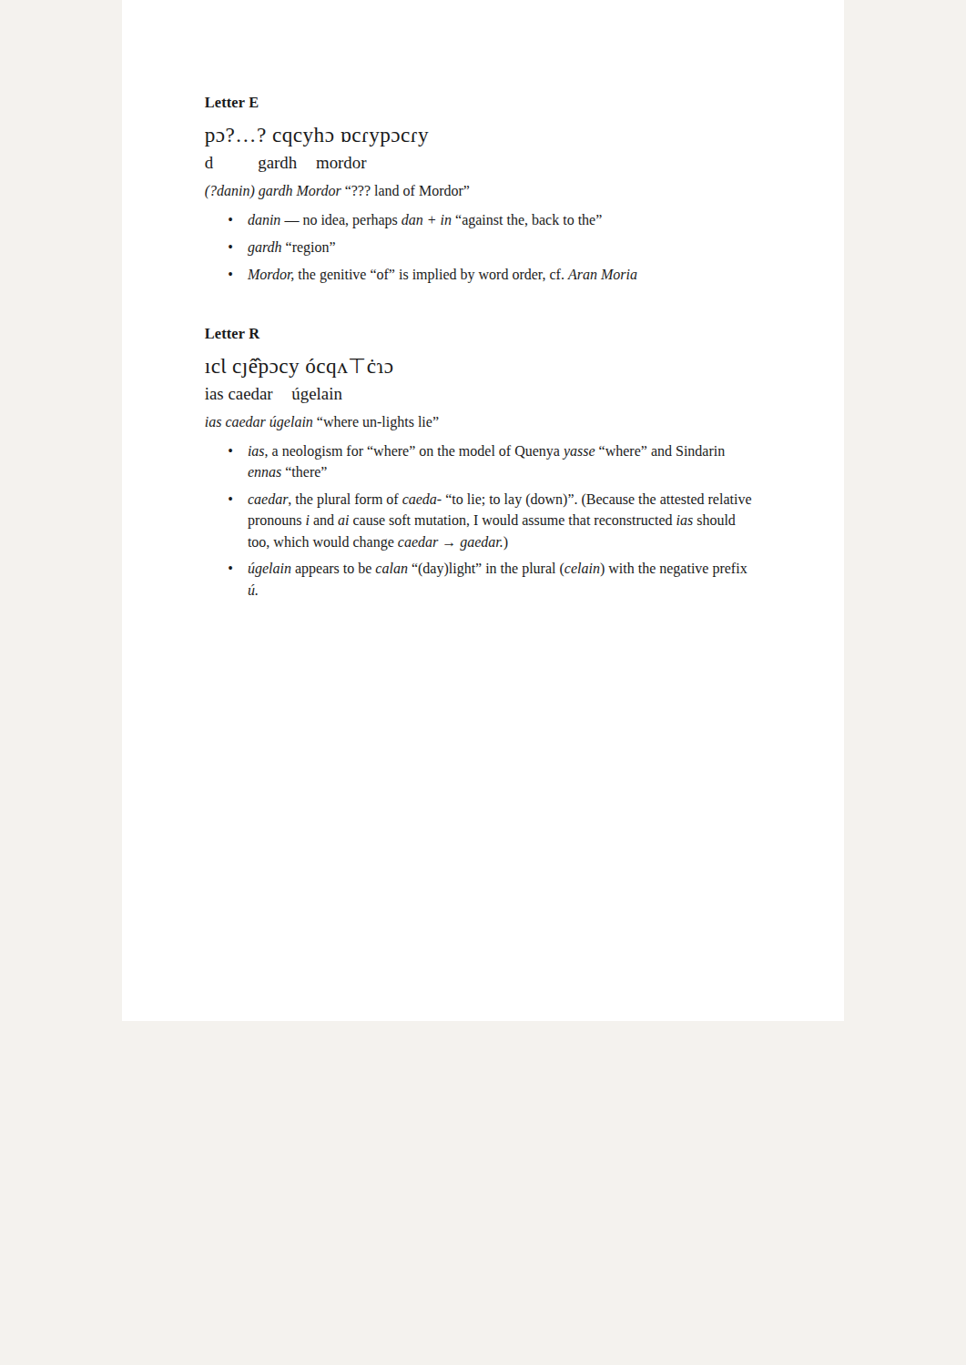Letter E
pɔ?…? cqcyhɔ ɒcɾypɔcɾy
d gardh mordor
(?danin) gardh Mordor “??? land of Mordor”
danin — no idea, perhaps dan + in “against the, back to the”
gardh “region”
Mordor, the genitive “of” is implied by word order, cf. Aran Moria
Letter R
ıcƖ cȷê̂pɔcy ócqʌ⊤ċɿɔ
ias caedar úgelain
ias caedar úgelain “where un-lights lie”
ias, a neologism for “where” on the model of Quenya yasse “where” and Sindarin ennas “there”
caedar, the plural form of caeda- “to lie; to lay (down)”. (Because the attested relative pronouns i and ai cause soft mutation, I would assume that reconstructed ias should too, which would change caedar → gaedar.)
úgelain appears to be calan “(day)light” in the plural (celain) with the negative prefix ú.